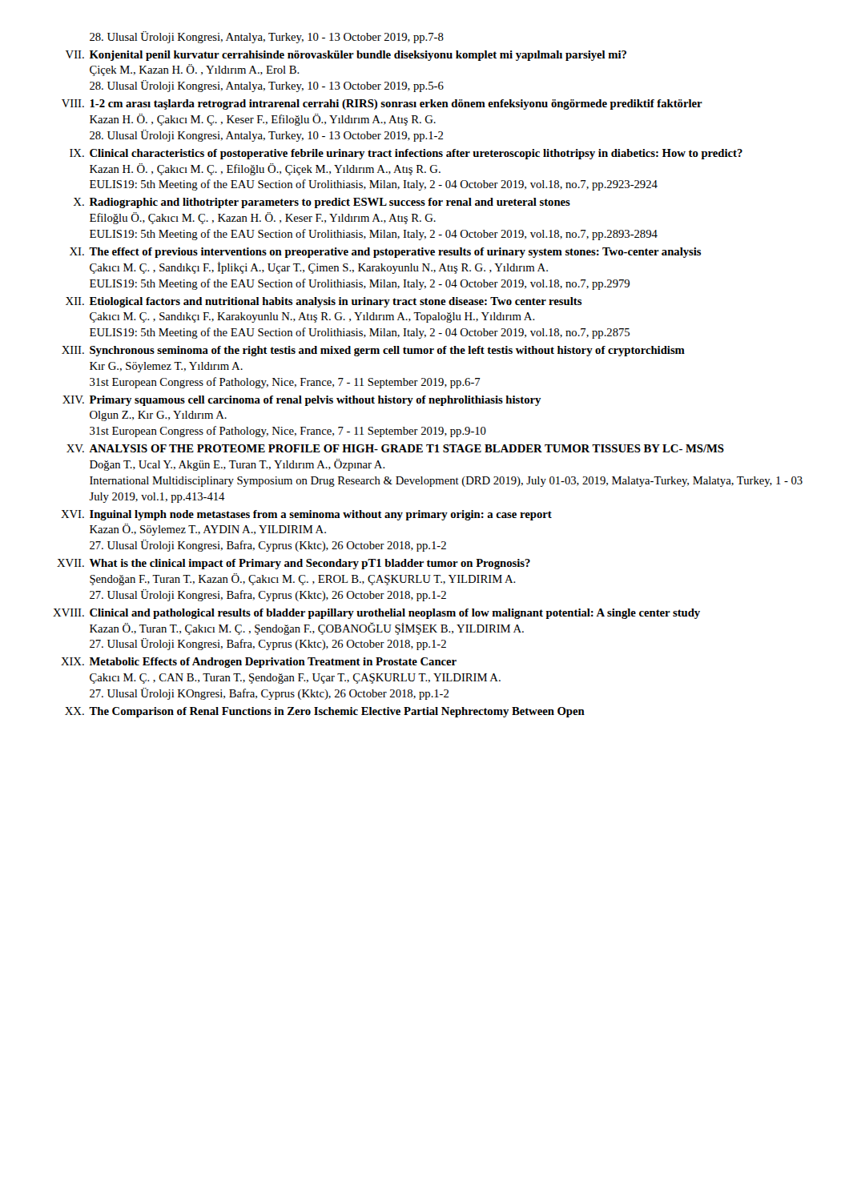28. Ulusal Üroloji Kongresi, Antalya, Turkey, 10 - 13 October 2019, pp.7-8
VII.
Konjenital penil kurvatur cerrahisinde nörovasküler bundle diseksiyonu komplet mi yapılmalı parsiyel mi?
Çiçek M., Kazan H. Ö. , Yıldırım A., Erol B.
28. Ulusal Üroloji Kongresi, Antalya, Turkey, 10 - 13 October 2019, pp.5-6
VIII.
1-2 cm arası taşlarda retrograd intrarenal cerrahi (RIRS) sonrası erken dönem enfeksiyonu öngörmede prediktif faktörler
Kazan H. Ö. , Çakıcı M. Ç. , Keser F., Efiloğlu Ö., Yıldırım A., Atış R. G.
28. Ulusal Üroloji Kongresi, Antalya, Turkey, 10 - 13 October 2019, pp.1-2
IX.
Clinical characteristics of postoperative febrile urinary tract infections after ureteroscopic lithotripsy in diabetics: How to predict?
Kazan H. Ö. , Çakıcı M. Ç. , Efiloğlu Ö., Çiçek M., Yıldırım A., Atış R. G.
EULIS19: 5th Meeting of the EAU Section of Urolithiasis, Milan, Italy, 2 - 04 October 2019, vol.18, no.7, pp.2923-2924
X.
Radiographic and lithotripter parameters to predict ESWL success for renal and ureteral stones
Efiloğlu Ö., Çakıcı M. Ç. , Kazan H. Ö. , Keser F., Yıldırım A., Atış R. G.
EULIS19: 5th Meeting of the EAU Section of Urolithiasis, Milan, Italy, 2 - 04 October 2019, vol.18, no.7, pp.2893-2894
XI.
The effect of previous interventions on preoperative and pstoperative results of urinary system stones: Two-center analysis
Çakıcı M. Ç. , Sandıkçı F., İplikçi A., Uçar T., Çimen S., Karakoyunlu N., Atış R. G. , Yıldırım A.
EULIS19: 5th Meeting of the EAU Section of Urolithiasis, Milan, Italy, 2 - 04 October 2019, vol.18, no.7, pp.2979
XII.
Etiological factors and nutritional habits analysis in urinary tract stone disease: Two center results
Çakıcı M. Ç. , Sandıkçı F., Karakoyunlu N., Atış R. G. , Yıldırım A., Topaloğlu H., Yıldırım A.
EULIS19: 5th Meeting of the EAU Section of Urolithiasis, Milan, Italy, 2 - 04 October 2019, vol.18, no.7, pp.2875
XIII.
Synchronous seminoma of the right testis and mixed germ cell tumor of the left testis without history of cryptorchidism
Kır G., Söylemez T., Yıldırım A.
31st European Congress of Pathology, Nice, France, 7 - 11 September 2019, pp.6-7
XIV.
Primary squamous cell carcinoma of renal pelvis without history of nephrolithiasis history
Olgun Z., Kır G., Yıldırım A.
31st European Congress of Pathology, Nice, France, 7 - 11 September 2019, pp.9-10
XV.
ANALYSIS OF THE PROTEOME PROFILE OF HIGH- GRADE T1 STAGE BLADDER TUMOR TISSUES BY LC- MS/MS
Doğan T., Ucal Y., Akgün E., Turan T., Yıldırım A., Özpınar A.
International Multidisciplinary Symposium on Drug Research & Development (DRD 2019), July 01-03, 2019, Malatya-Turkey, Malatya, Turkey, 1 - 03 July 2019, vol.1, pp.413-414
XVI.
Inguinal lymph node metastases from a seminoma without any primary origin: a case report
Kazan Ö., Söylemez T., AYDIN A., YILDIRIM A.
27. Ulusal Üroloji Kongresi, Bafra, Cyprus (Kktc), 26 October 2018, pp.1-2
XVII.
What is the clinical impact of Primary and Secondary pT1 bladder tumor on Prognosis?
Şendoğan F., Turan T., Kazan Ö., Çakıcı M. Ç. , EROL B., ÇAŞKURLU T., YILDIRIM A.
27. Ulusal Üroloji Kongresi, Bafra, Cyprus (Kktc), 26 October 2018, pp.1-2
XVIII.
Clinical and pathological results of bladder papillary urothelial neoplasm of low malignant potential: A single center study
Kazan Ö., Turan T., Çakıcı M. Ç. , Şendoğan F., ÇOBANOĞLU ŞİMŞEK B., YILDIRIM A.
27. Ulusal Üroloji Kongresi, Bafra, Cyprus (Kktc), 26 October 2018, pp.1-2
XIX.
Metabolic Effects of Androgen Deprivation Treatment in Prostate Cancer
Çakıcı M. Ç. , CAN B., Turan T., Şendoğan F., Uçar T., ÇAŞKURLU T., YILDIRIM A.
27. Ulusal Üroloji KOngresi, Bafra, Cyprus (Kktc), 26 October 2018, pp.1-2
XX.
The Comparison of Renal Functions in Zero Ischemic Elective Partial Nephrectomy Between Open